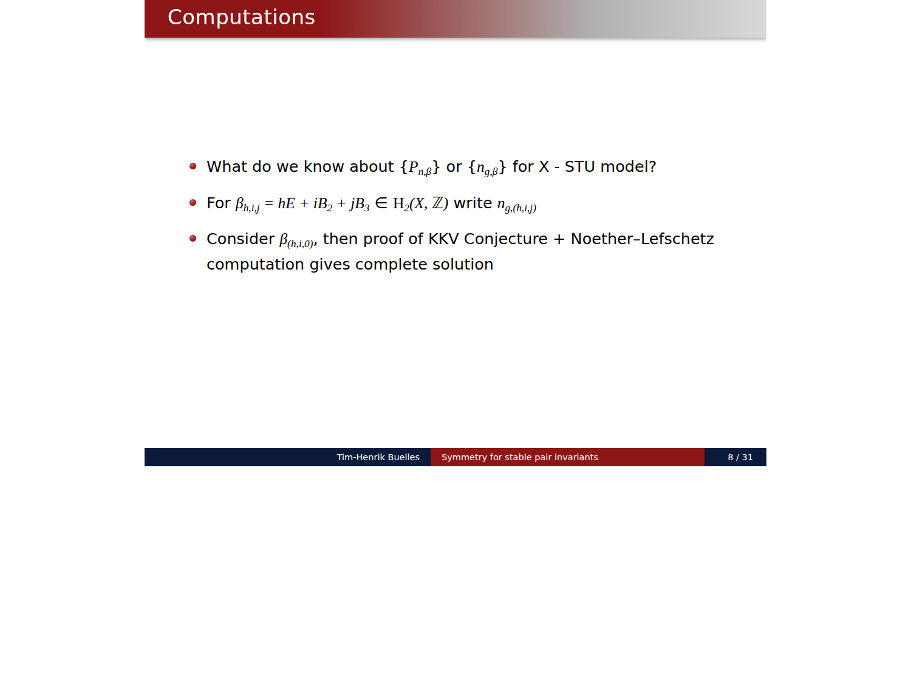Computations
What do we know about {Pn,β} or {ng,β} for X - STU model?
For βh,i,j = hE + iB2 + jB3 ∈ H2(X, ℤ) write ng,(h,i,j)
Consider β(h,i,0), then proof of KKV Conjecture + Noether–Lefschetz computation gives complete solution
Tim-Henrik Buelles
Symmetry for stable pair invariants
8 / 31